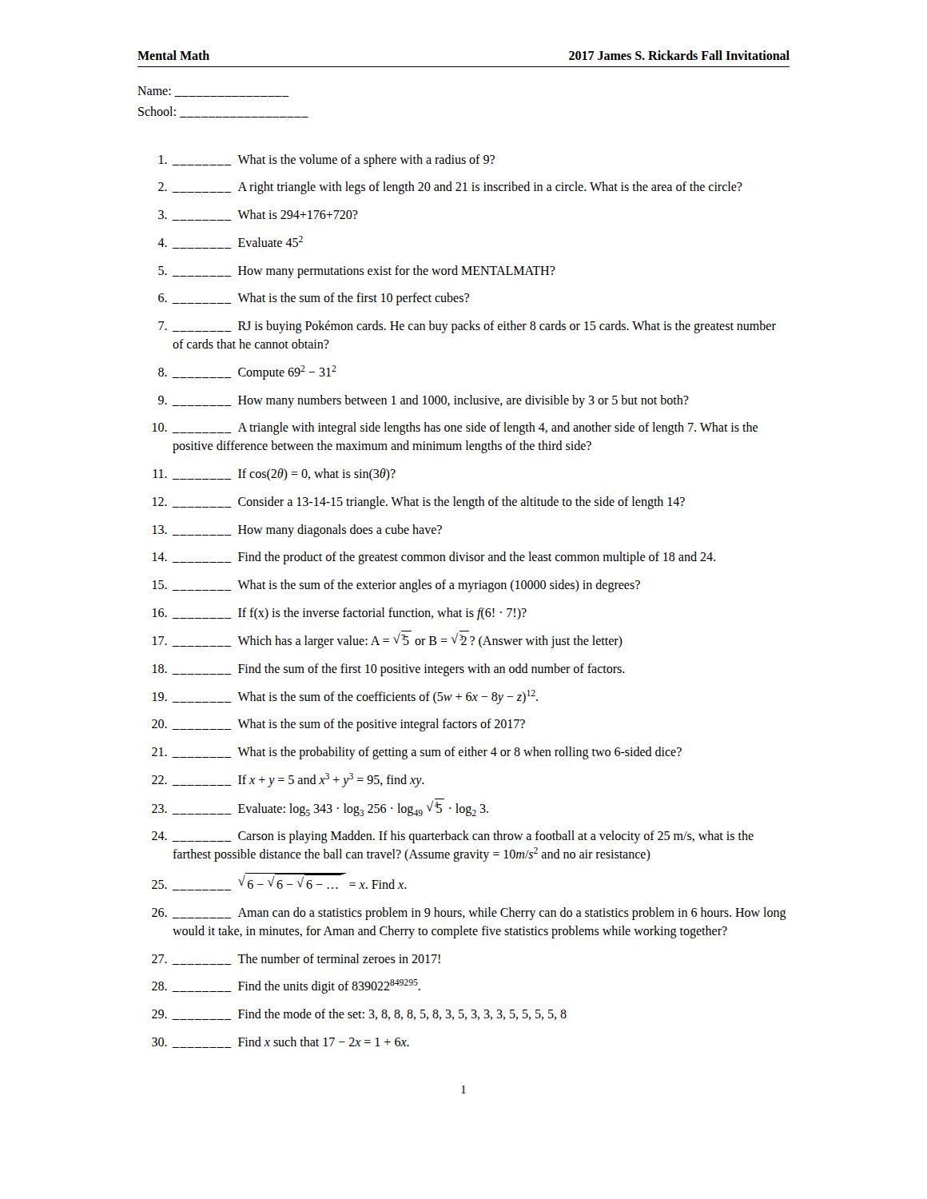Mental Math
2017 James S. Rickards Fall Invitational
Name: ________________
School: __________________
________What is the volume of a sphere with a radius of 9?
________A right triangle with legs of length 20 and 21 is inscribed in a circle. What is the area of the circle?
________What is 294+176+720?
________Evaluate 452
________How many permutations exist for the word MENTALMATH?
________What is the sum of the first 10 perfect cubes?
________RJ is buying Pokémon cards. He can buy packs of either 8 cards or 15 cards. What is the greatest number of cards that he cannot obtain?
________Compute 692 − 312
________How many numbers between 1 and 1000, inclusive, are divisible by 3 or 5 but not both?
________A triangle with integral side lengths has one side of length 4, and another side of length 7. What is the positive difference between the maximum and minimum lengths of the third side?
________If cos(2θ) = 0, what is sin(3θ)?
________Consider a 13-14-15 triangle. What is the length of the altitude to the side of length 14?
________How many diagonals does a cube have?
________Find the product of the greatest common divisor and the least common multiple of 18 and 24.
________What is the sum of the exterior angles of a myriagon (10000 sides) in degrees?
________If f(x) is the inverse factorial function, what is f(6! · 7!)?
________Which has a larger value: A = 75 or B = 32? (Answer with just the letter)
________Find the sum of the first 10 positive integers with an odd number of factors.
________What is the sum of the coefficients of (5w + 6x − 8y − z)12.
________What is the sum of the positive integral factors of 2017?
________What is the probability of getting a sum of either 4 or 8 when rolling two 6-sided dice?
________If x + y = 5 and x3 + y3 = 95, find xy.
________Evaluate: log5 343 · log3 256 · log49 45 · log2 3.
________Carson is playing Madden. If his quarterback can throw a football at a velocity of 25 m/s, what is the farthest possible distance the ball can travel? (Assume gravity = 10m/s2 and no air resistance)
________6 − 6 − 6 − … = x. Find x.
________Aman can do a statistics problem in 9 hours, while Cherry can do a statistics problem in 6 hours. How long would it take, in minutes, for Aman and Cherry to complete five statistics problems while working together?
________The number of terminal zeroes in 2017!
________Find the units digit of 839022849295.
________Find the mode of the set: 3, 8, 8, 8, 5, 8, 3, 5, 3, 3, 3, 5, 5, 5, 5, 8
________Find x such that 17 − 2x = 1 + 6x.
1